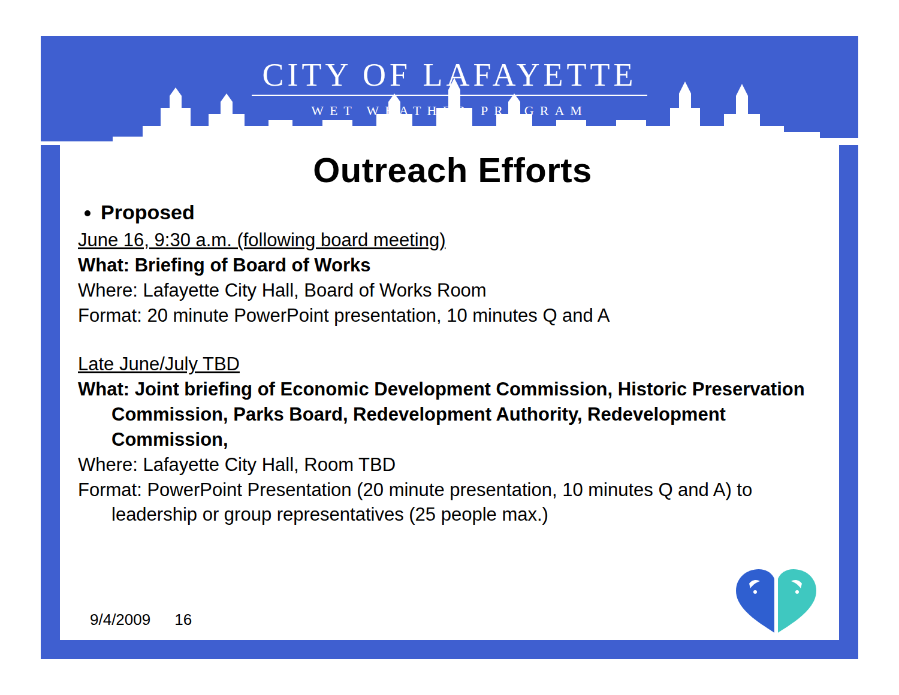CITY OF LAFAYETTE
WET WEATHER PROGRAM
Outreach Efforts
Proposed
June 16, 9:30 a.m. (following board meeting)
What: Briefing of Board of Works
Where: Lafayette City Hall, Board of Works Room
Format: 20 minute PowerPoint presentation, 10 minutes Q and A
Late June/July TBD
What: Joint briefing of Economic Development Commission, Historic Preservation Commission, Parks Board, Redevelopment Authority, Redevelopment Commission,
Where: Lafayette City Hall, Room TBD
Format: PowerPoint Presentation (20 minute presentation, 10 minutes Q and A) to leadership or group representatives (25 people max.)
9/4/200916